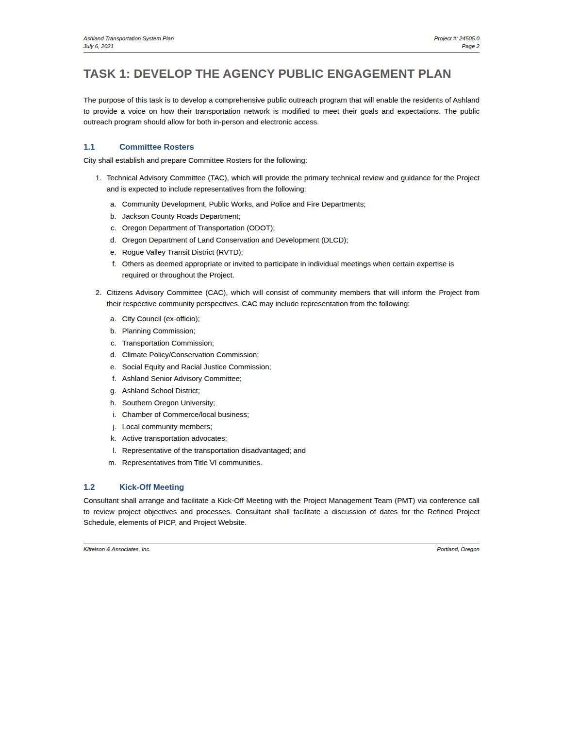Ashland Transportation System Plan
July 6, 2021
Project #: 24505.0
Page 2
TASK 1: DEVELOP THE AGENCY PUBLIC ENGAGEMENT PLAN
The purpose of this task is to develop a comprehensive public outreach program that will enable the residents of Ashland to provide a voice on how their transportation network is modified to meet their goals and expectations. The public outreach program should allow for both in-person and electronic access.
1.1 Committee Rosters
City shall establish and prepare Committee Rosters for the following:
Technical Advisory Committee (TAC), which will provide the primary technical review and guidance for the Project and is expected to include representatives from the following:
Community Development, Public Works, and Police and Fire Departments;
Jackson County Roads Department;
Oregon Department of Transportation (ODOT);
Oregon Department of Land Conservation and Development (DLCD);
Rogue Valley Transit District (RVTD);
Others as deemed appropriate or invited to participate in individual meetings when certain expertise is required or throughout the Project.
Citizens Advisory Committee (CAC), which will consist of community members that will inform the Project from their respective community perspectives. CAC may include representation from the following:
City Council (ex-officio);
Planning Commission;
Transportation Commission;
Climate Policy/Conservation Commission;
Social Equity and Racial Justice Commission;
Ashland Senior Advisory Committee;
Ashland School District;
Southern Oregon University;
Chamber of Commerce/local business;
Local community members;
Active transportation advocates;
Representative of the transportation disadvantaged; and
Representatives from Title VI communities.
1.2 Kick-Off Meeting
Consultant shall arrange and facilitate a Kick-Off Meeting with the Project Management Team (PMT) via conference call to review project objectives and processes. Consultant shall facilitate a discussion of dates for the Refined Project Schedule, elements of PICP, and Project Website.
Kittelson & Associates, Inc.
Portland, Oregon